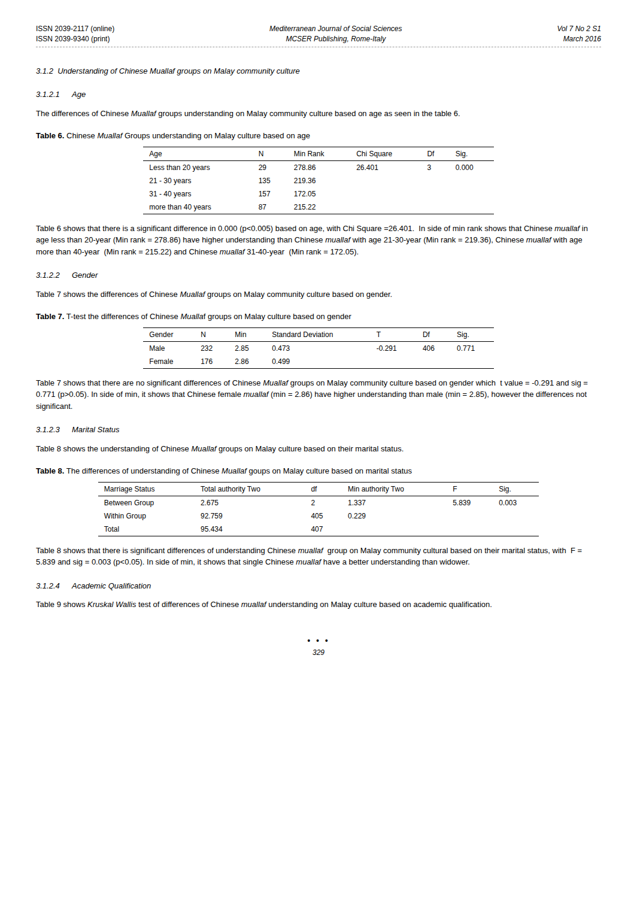ISSN 2039-2117 (online)
ISSN 2039-9340 (print)
Mediterranean Journal of Social Sciences
MCSER Publishing, Rome-Italy
Vol 7 No 2 S1
March 2016
3.1.2 Understanding of Chinese Muallaf groups on Malay community culture
3.1.2.1 Age
The differences of Chinese Muallaf groups understanding on Malay community culture based on age as seen in the table 6.
Table 6. Chinese Muallaf Groups understanding on Malay culture based on age
| Age | N | Min Rank | Chi Square | Df | Sig. |
| --- | --- | --- | --- | --- | --- |
| Less than 20 years | 29 | 278.86 | 26.401 | 3 | 0.000 |
| 21 - 30 years | 135 | 219.36 | | | |
| 31 - 40 years | 157 | 172.05 | | | |
| more than 40 years | 87 | 215.22 | | | |
Table 6 shows that there is a significant difference in 0.000 (p<0.005) based on age, with Chi Square =26.401. In side of min rank shows that Chinese muallaf in age less than 20-year (Min rank = 278.86) have higher understanding than Chinese muallaf with age 21-30-year (Min rank = 219.36), Chinese muallaf with age more than 40-year (Min rank = 215.22) and Chinese muallaf 31-40-year (Min rank = 172.05).
3.1.2.2 Gender
Table 7 shows the differences of Chinese Muallaf groups on Malay community culture based on gender.
Table 7. T-test the differences of Chinese Muallaf groups on Malay culture based on gender
| Gender | N | Min | Standard Deviation | T | Df | Sig. |
| --- | --- | --- | --- | --- | --- | --- |
| Male | 232 | 2.85 | 0.473 | -0.291 | 406 | 0.771 |
| Female | 176 | 2.86 | 0.499 | | | |
Table 7 shows that there are no significant differences of Chinese Muallaf groups on Malay community culture based on gender which t value = -0.291 and sig = 0.771 (p>0.05). In side of min, it shows that Chinese female muallaf (min = 2.86) have higher understanding than male (min = 2.85), however the differences not significant.
3.1.2.3 Marital Status
Table 8 shows the understanding of Chinese Muallaf groups on Malay culture based on their marital status.
Table 8. The differences of understanding of Chinese Muallaf goups on Malay culture based on marital status
| Marriage Status | Total authority Two | df | Min authority Two | F | Sig. |
| --- | --- | --- | --- | --- | --- |
| Between Group | 2.675 | 2 | 1.337 | 5.839 | 0.003 |
| Within Group | 92.759 | 405 | 0.229 | | |
| Total | 95.434 | 407 | | | |
Table 8 shows that there is significant differences of understanding Chinese muallaf group on Malay community cultural based on their marital status, with F = 5.839 and sig = 0.003 (p<0.05). In side of min, it shows that single Chinese muallaf have a better understanding than widower.
3.1.2.4 Academic Qualification
Table 9 shows Kruskal Wallis test of differences of Chinese muallaf understanding on Malay culture based on academic qualification.
• • •
329